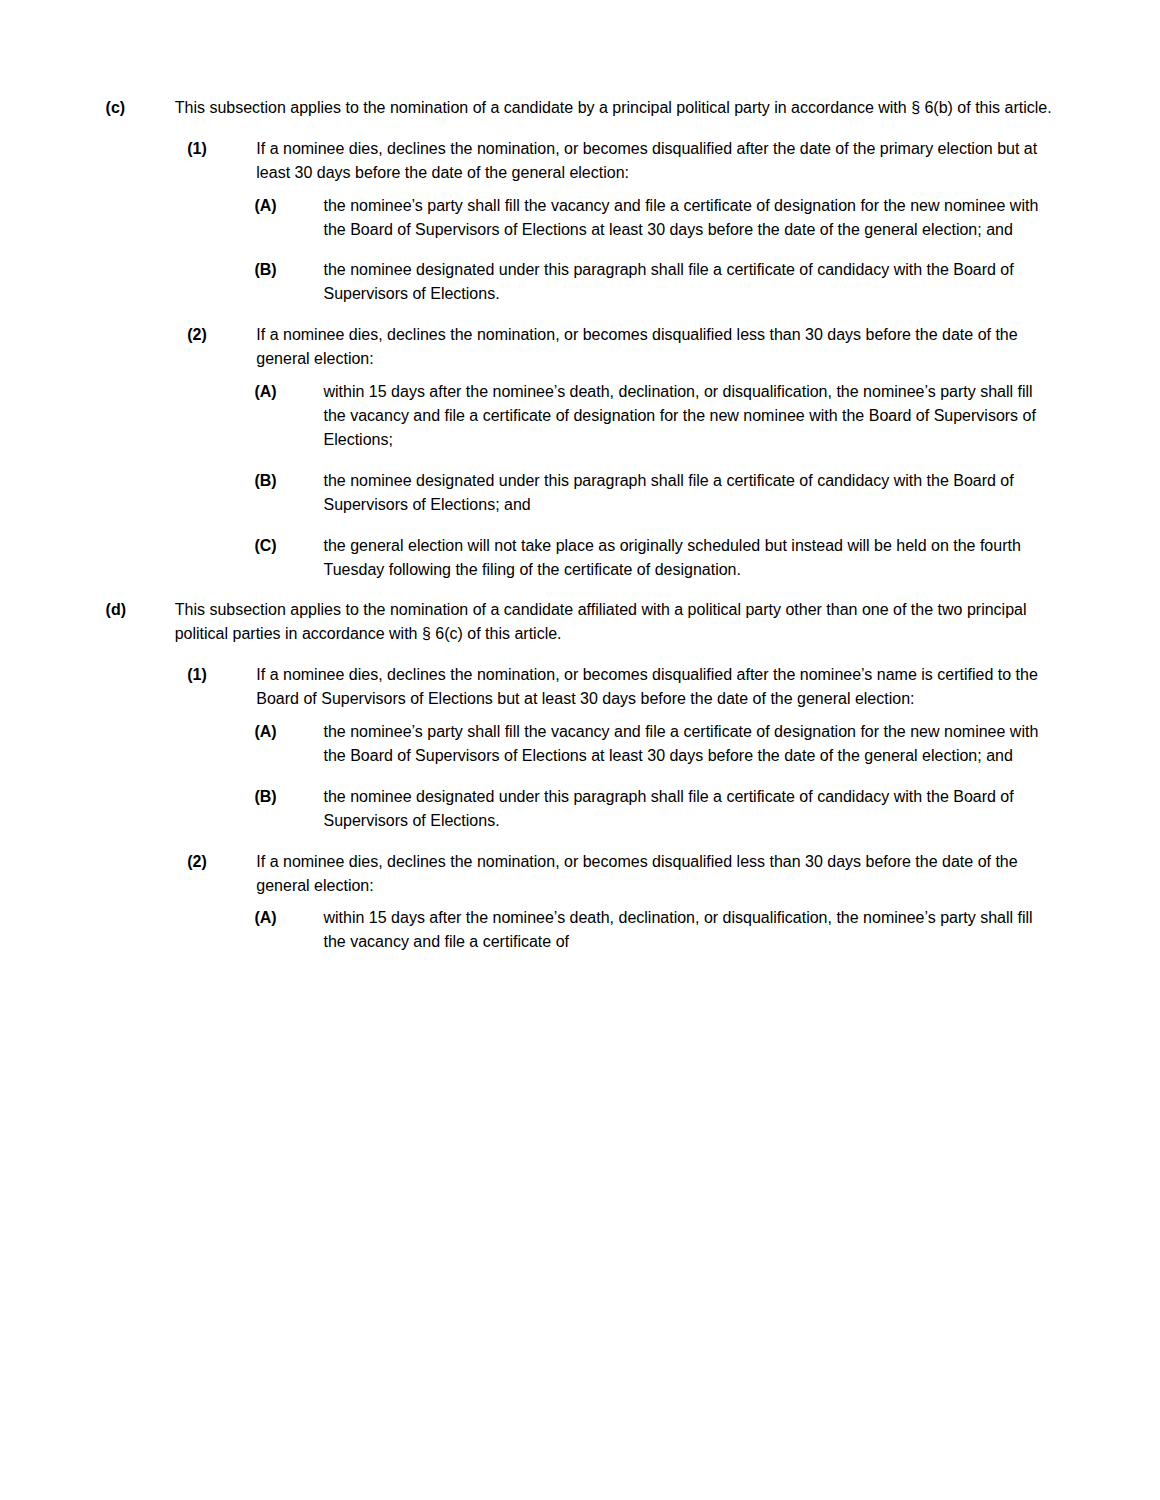(c) This subsection applies to the nomination of a candidate by a principal political party in accordance with § 6(b) of this article.
(1) If a nominee dies, declines the nomination, or becomes disqualified after the date of the primary election but at least 30 days before the date of the general election:
(A) the nominee’s party shall fill the vacancy and file a certificate of designation for the new nominee with the Board of Supervisors of Elections at least 30 days before the date of the general election; and
(B) the nominee designated under this paragraph shall file a certificate of candidacy with the Board of Supervisors of Elections.
(2) If a nominee dies, declines the nomination, or becomes disqualified less than 30 days before the date of the general election:
(A) within 15 days after the nominee’s death, declination, or disqualification, the nominee’s party shall fill the vacancy and file a certificate of designation for the new nominee with the Board of Supervisors of Elections;
(B) the nominee designated under this paragraph shall file a certificate of candidacy with the Board of Supervisors of Elections; and
(C) the general election will not take place as originally scheduled but instead will be held on the fourth Tuesday following the filing of the certificate of designation.
(d) This subsection applies to the nomination of a candidate affiliated with a political party other than one of the two principal political parties in accordance with § 6(c) of this article.
(1) If a nominee dies, declines the nomination, or becomes disqualified after the nominee’s name is certified to the Board of Supervisors of Elections but at least 30 days before the date of the general election:
(A) the nominee’s party shall fill the vacancy and file a certificate of designation for the new nominee with the Board of Supervisors of Elections at least 30 days before the date of the general election; and
(B) the nominee designated under this paragraph shall file a certificate of candidacy with the Board of Supervisors of Elections.
(2) If a nominee dies, declines the nomination, or becomes disqualified less than 30 days before the date of the general election:
(A) within 15 days after the nominee’s death, declination, or disqualification, the nominee’s party shall fill the vacancy and file a certificate of